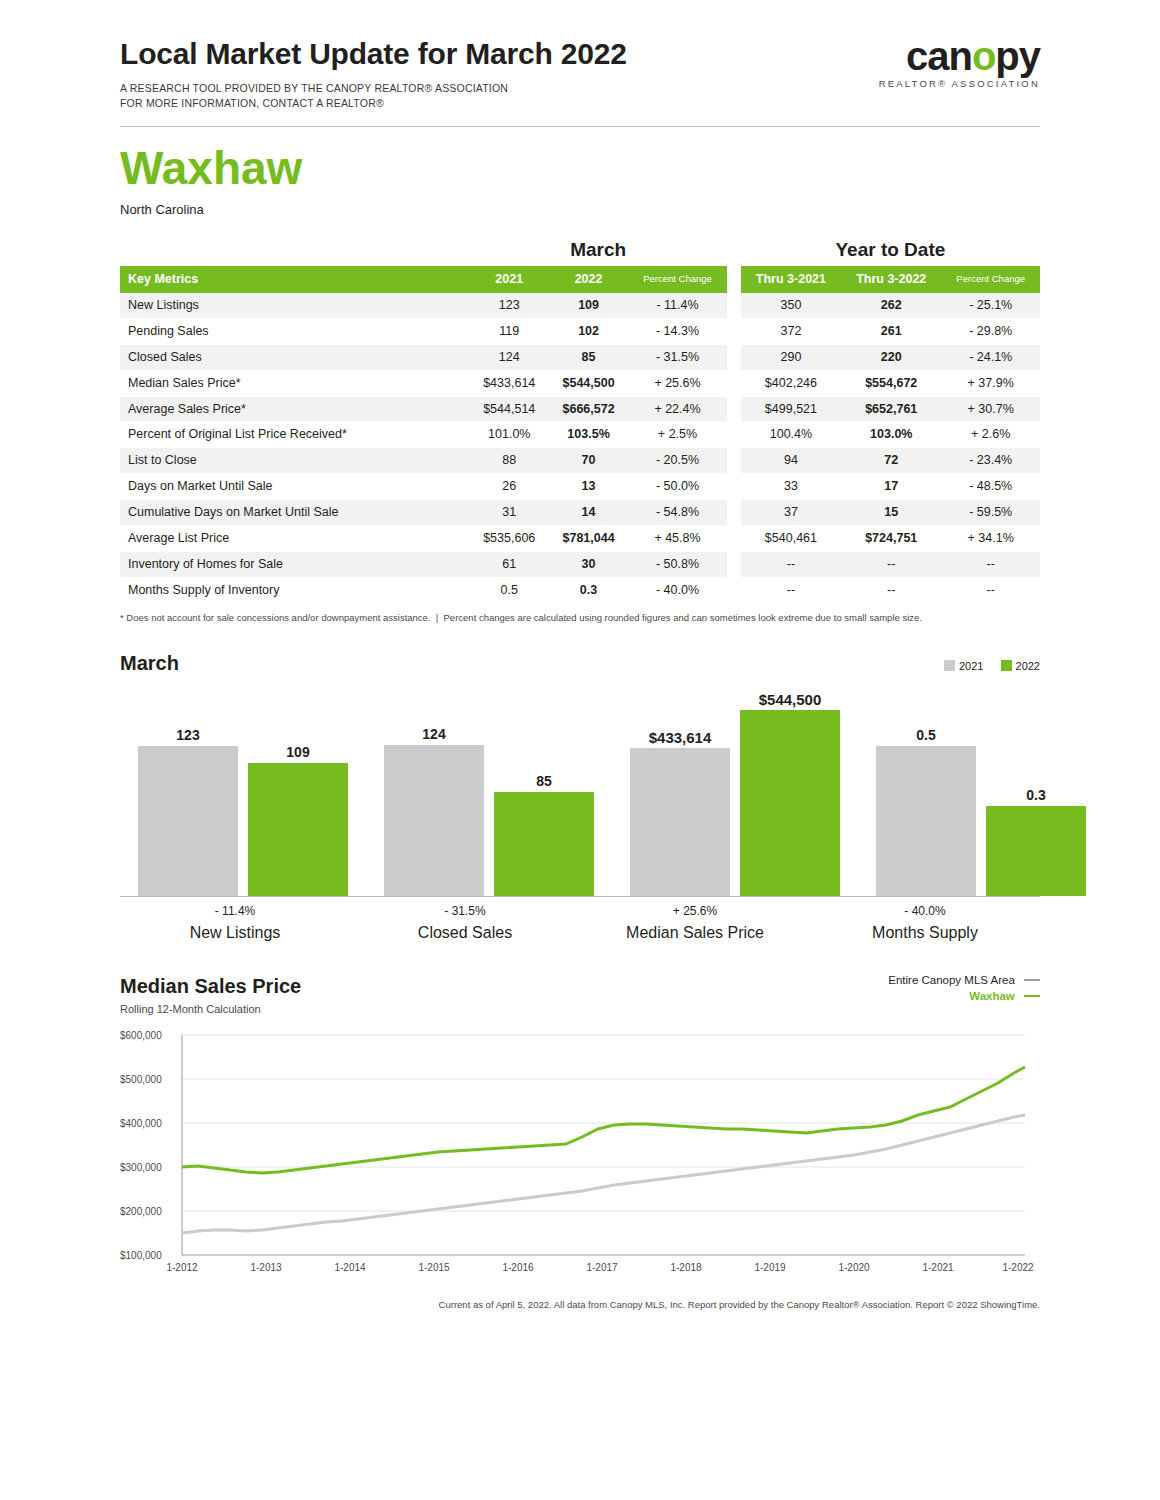Local Market Update for March 2022
A RESEARCH TOOL PROVIDED BY THE CANOPY REALTOR® ASSOCIATION
FOR MORE INFORMATION, CONTACT A REALTOR®
canopy
REALTOR® ASSOCIATION
Waxhaw
North Carolina
| | March | | Year to Date |
| --- | --- | --- | --- |
| Key Metrics | 2021 | 2022 | Percent Change | | Thru 3-2021 | Thru 3-2022 | Percent Change |
| New Listings | 123 | 109 | - 11.4% | | 350 | 262 | - 25.1% |
| Pending Sales | 119 | 102 | - 14.3% | | 372 | 261 | - 29.8% |
| Closed Sales | 124 | 85 | - 31.5% | | 290 | 220 | - 24.1% |
| Median Sales Price* | $433,614 | $544,500 | + 25.6% | | $402,246 | $554,672 | + 37.9% |
| Average Sales Price* | $544,514 | $666,572 | + 22.4% | | $499,521 | $652,761 | + 30.7% |
| Percent of Original List Price Received* | 101.0% | 103.5% | + 2.5% | | 100.4% | 103.0% | + 2.6% |
| List to Close | 88 | 70 | - 20.5% | | 94 | 72 | - 23.4% |
| Days on Market Until Sale | 26 | 13 | - 50.0% | | 33 | 17 | - 48.5% |
| Cumulative Days on Market Until Sale | 31 | 14 | - 54.8% | | 37 | 15 | - 59.5% |
| Average List Price | $535,606 | $781,044 | + 45.8% | | $540,461 | $724,751 | + 34.1% |
| Inventory of Homes for Sale | 61 | 30 | - 50.8% | | -- | -- | -- |
| Months Supply of Inventory | 0.5 | 0.3 | - 40.0% | | -- | -- | -- |
* Does not account for sale concessions and/or downpayment assistance. | Percent changes are calculated using rounded figures and can sometimes look extreme due to small sample size.
March
2021 2022
123
109
124
85
$433,614
$544,500
0.5
0.3
- 11.4%
New Listings
- 31.5%
Closed Sales
+ 25.6%
Median Sales Price
- 40.0%
Months Supply
Median Sales Price
Rolling 12-Month Calculation
Entire Canopy MLS Area
Waxhaw
$600,000 $500,000 $400,000 $300,000 $200,000 $100,000 1-2012 1-2013 1-2014 1-2015 1-2016 1-2017 1-2018 1-2019 1-2020 1-2021 1-2022
Current as of April 5, 2022. All data from Canopy MLS, Inc. Report provided by the Canopy Realtor® Association. Report © 2022 ShowingTime.